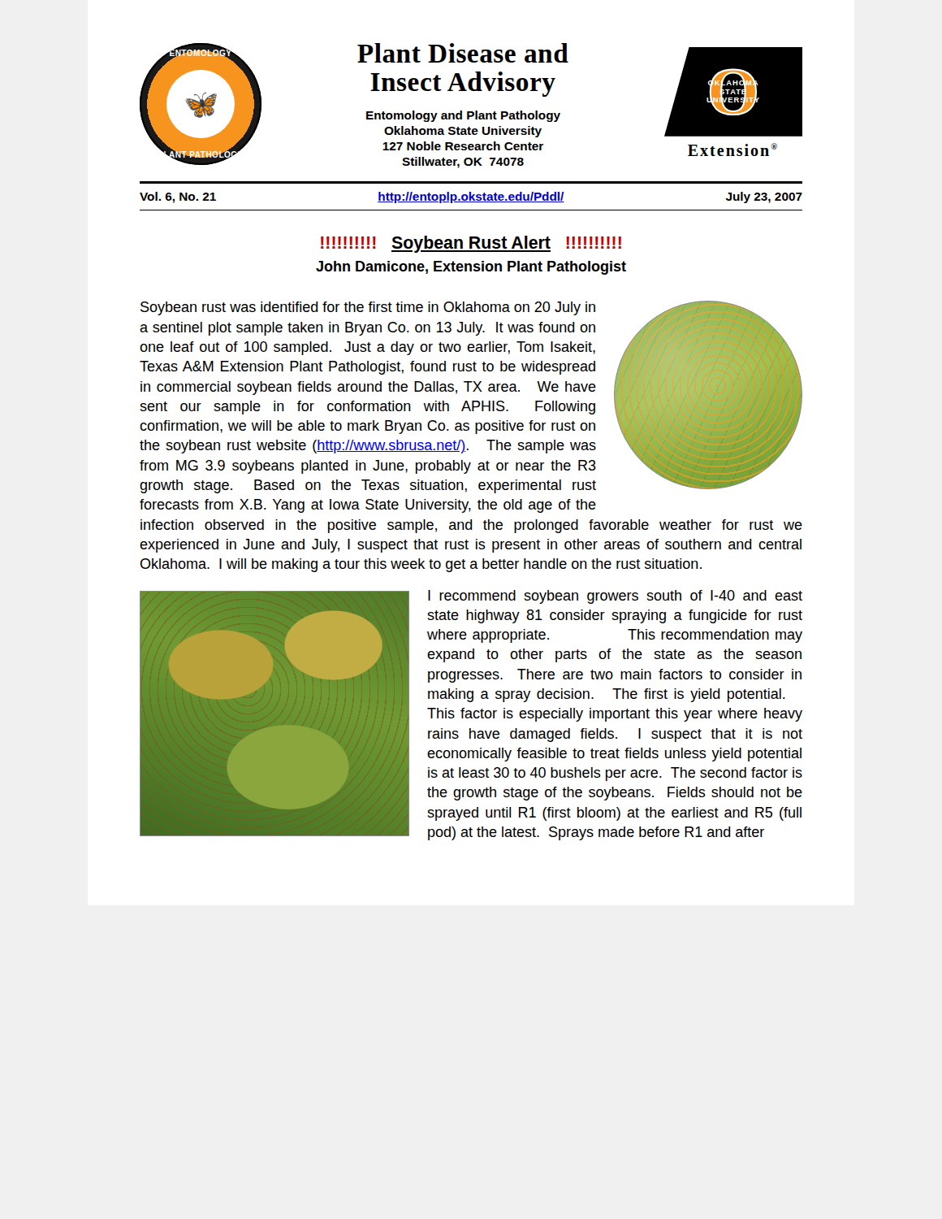ENTOMOLOGY PLANT PATHOLOGY
🦋
Plant Disease and
Insect Advisory
Entomology and Plant Pathology
Oklahoma State University
127 Noble Research Center
Stillwater, OK 74078
O OKLAHOMA
STATE
UNIVERSITY
Extension®
Vol. 6, No. 21 http://entoplp.okstate.edu/Pddl/ July 23, 2007
!!!!!!!!!! Soybean Rust Alert !!!!!!!!!!
John Damicone, Extension Plant Pathologist
Soybean rust was identified for the first time in Oklahoma on 20 July in a sentinel plot sample taken in Bryan Co. on 13 July. It was found on one leaf out of 100 sampled. Just a day or two earlier, Tom Isakeit, Texas A&M Extension Plant Pathologist, found rust to be widespread in commercial soybean fields around the Dallas, TX area. We have sent our sample in for conformation with APHIS. Following confirmation, we will be able to mark Bryan Co. as positive for rust on the soybean rust website (http://www.sbrusa.net/). The sample was from MG 3.9 soybeans planted in June, probably at or near the R3 growth stage. Based on the Texas situation, experimental rust forecasts from X.B. Yang at Iowa State University, the old age of the infection observed in the positive sample, and the prolonged favorable weather for rust we experienced in June and July, I suspect that rust is present in other areas of southern and central Oklahoma. I will be making a tour this week to get a better handle on the rust situation.
I recommend soybean growers south of I-40 and east state highway 81 consider spraying a fungicide for rust where appropriate. This recommendation may expand to other parts of the state as the season progresses. There are two main factors to consider in making a spray decision. The first is yield potential. This factor is especially important this year where heavy rains have damaged fields. I suspect that it is not economically feasible to treat fields unless yield potential is at least 30 to 40 bushels per acre. The second factor is the growth stage of the soybeans. Fields should not be sprayed until R1 (first bloom) at the earliest and R5 (full pod) at the latest. Sprays made before R1 and after